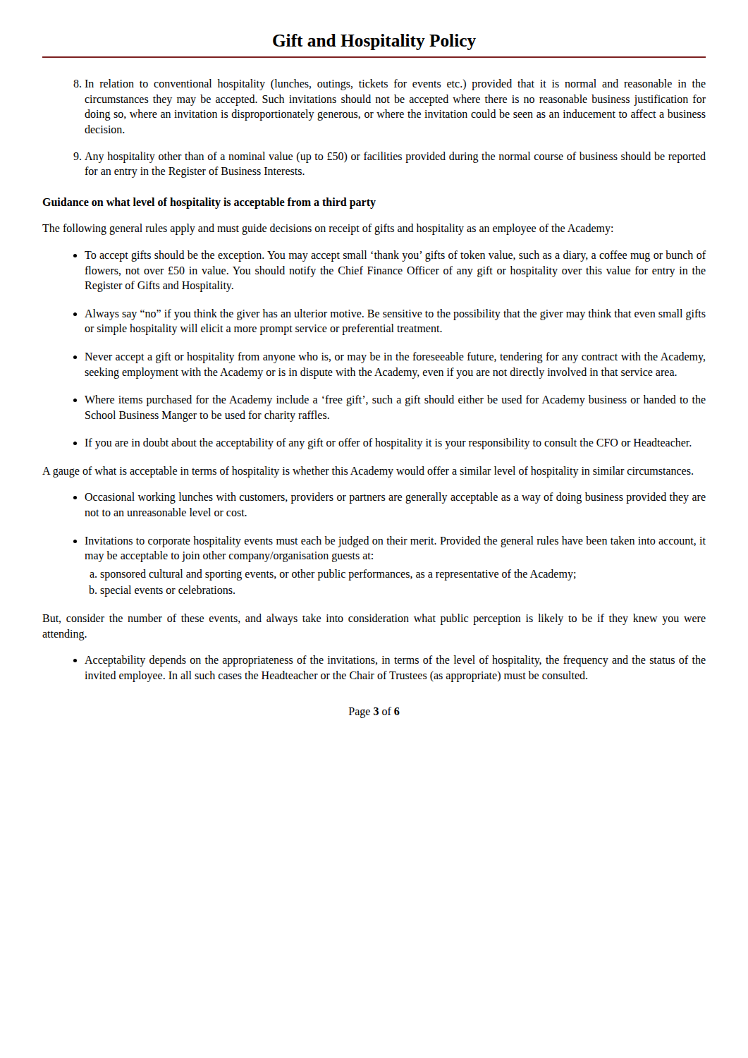Gift and Hospitality Policy
In relation to conventional hospitality (lunches, outings, tickets for events etc.) provided that it is normal and reasonable in the circumstances they may be accepted. Such invitations should not be accepted where there is no reasonable business justification for doing so, where an invitation is disproportionately generous, or where the invitation could be seen as an inducement to affect a business decision.
Any hospitality other than of a nominal value (up to £50) or facilities provided during the normal course of business should be reported for an entry in the Register of Business Interests.
Guidance on what level of hospitality is acceptable from a third party
The following general rules apply and must guide decisions on receipt of gifts and hospitality as an employee of the Academy:
To accept gifts should be the exception. You may accept small ‘thank you’ gifts of token value, such as a diary, a coffee mug or bunch of flowers, not over £50 in value. You should notify the Chief Finance Officer of any gift or hospitality over this value for entry in the Register of Gifts and Hospitality.
Always say “no” if you think the giver has an ulterior motive. Be sensitive to the possibility that the giver may think that even small gifts or simple hospitality will elicit a more prompt service or preferential treatment.
Never accept a gift or hospitality from anyone who is, or may be in the foreseeable future, tendering for any contract with the Academy, seeking employment with the Academy or is in dispute with the Academy, even if you are not directly involved in that service area.
Where items purchased for the Academy include a ‘free gift’, such a gift should either be used for Academy business or handed to the School Business Manger to be used for charity raffles.
If you are in doubt about the acceptability of any gift or offer of hospitality it is your responsibility to consult the CFO or Headteacher.
A gauge of what is acceptable in terms of hospitality is whether this Academy would offer a similar level of hospitality in similar circumstances.
Occasional working lunches with customers, providers or partners are generally acceptable as a way of doing business provided they are not to an unreasonable level or cost.
Invitations to corporate hospitality events must each be judged on their merit. Provided the general rules have been taken into account, it may be acceptable to join other company/organisation guests at:
sponsored cultural and sporting events, or other public performances, as a representative of the Academy;
special events or celebrations.
But, consider the number of these events, and always take into consideration what public perception is likely to be if they knew you were attending.
Acceptability depends on the appropriateness of the invitations, in terms of the level of hospitality, the frequency and the status of the invited employee. In all such cases the Headteacher or the Chair of Trustees (as appropriate) must be consulted.
Page 3 of 6